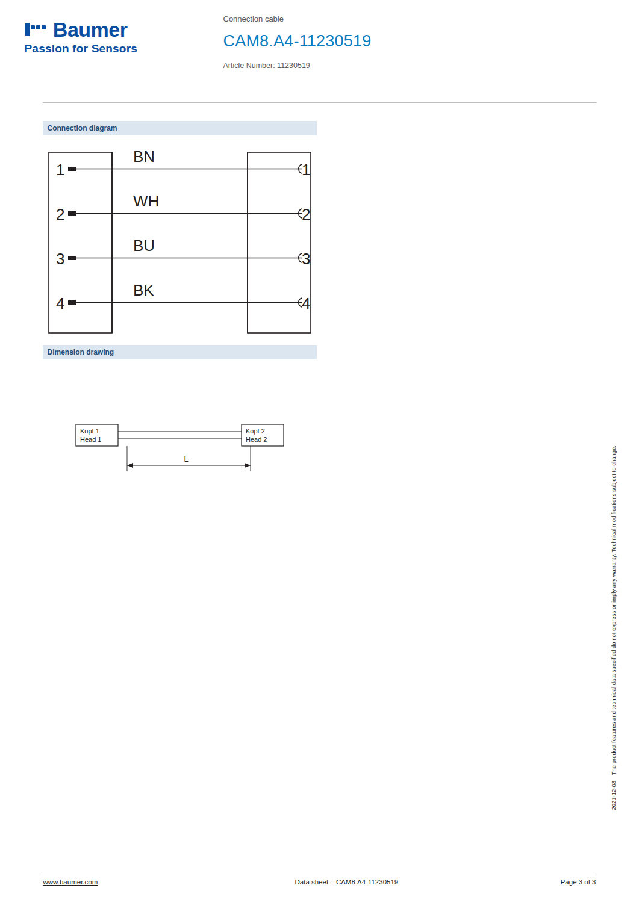Baumer
Passion for Sensors
Connection cable
CAM8.A4-11230519
Article Number: 11230519
Connection diagram
1 BN 1 2 WH 2 3 BU 3 4 BK 4
Dimension drawing
Kopf 1 Head 1 Kopf 2 Head 2 L
The product features and technical data specified do not express or imply any warranty. Technical modifications subject to change.
2021-12-03
| www.baumer.com | Data sheet – CAM8.A4-11230519 | Page 3 of 3 |